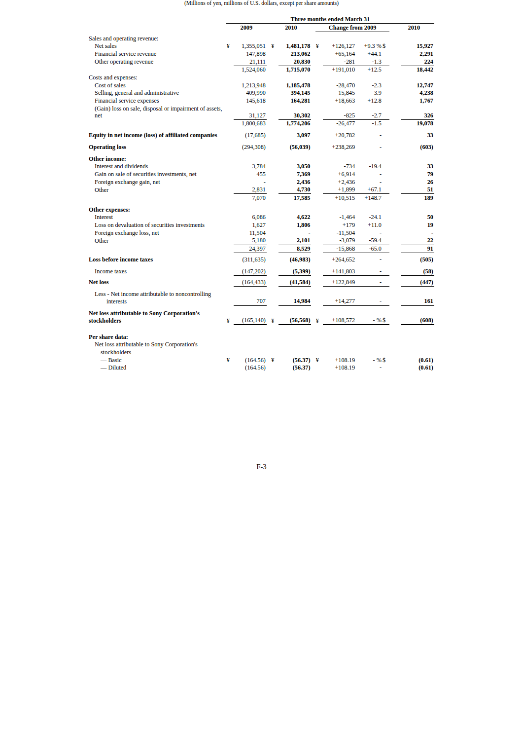(Millions of yen, millions of U.S. dollars, except per share amounts)
| | Three months ended March 31 |
| | 2009 | | 2010 | | Change from 2009 | | 2010 |
| Sales and operating revenue: | |
| Net sales | ¥ | 1,355,051 | | ¥ | 1,481,178 | | ¥ | +126,127 | +9.3 % | $ | | | 15,927 |
| Financial service revenue | | 147,898 | | | 213,062 | | | +65,164 | +44.1 | | | | 2,291 |
| Other operating revenue | | 21,111 | | | 20,830 | | | -281 | -1.3 | | | | 224 |
| | | 1,524,060 | | | 1,715,070 | | | +191,010 | +12.5 | | | | 18,442 |
| Costs and expenses: | |
| Cost of sales | | 1,213,948 | | | 1,185,478 | | | -28,470 | -2.3 | | | | 12,747 |
| Selling, general and administrative | | 409,990 | | | 394,145 | | | -15,845 | -3.9 | | | | 4,238 |
| Financial service expenses | | 145,618 | | | 164,281 | | | +18,663 | +12.8 | | | | 1,767 |
| (Gain) loss on sale, disposal or impairment of assets, net | | 31,127 | | | 30,302 | | | -825 | -2.7 | | | | 326 |
| | | 1,800,683 | | | 1,774,206 | | | -26,477 | -1.5 | | | | 19,078 |
| Equity in net income (loss) of affiliated companies | | (17,685) | | | 3,097 | | | +20,782 | - | | | | 33 |
| Operating loss | | (294,308) | | | (56,039) | | | +238,269 | - | | | | (603) |
| Other income: | |
| Interest and dividends | | 3,784 | | | 3,050 | | | -734 | -19.4 | | | | 33 |
| Gain on sale of securities investments, net | | 455 | | | 7,369 | | | +6,914 | - | | | | 79 |
| Foreign exchange gain, net | | - | | | 2,436 | | | +2,436 | - | | | | 26 |
| Other | | 2,831 | | | 4,730 | | | +1,899 | +67.1 | | | | 51 |
| | | 7,070 | | | 17,585 | | | +10,515 | +148.7 | | | | 189 |
| Other expenses: | |
| Interest | | 6,086 | | | 4,622 | | | -1,464 | -24.1 | | | | 50 |
| Loss on devaluation of securities investments | | 1,627 | | | 1,806 | | | +179 | +11.0 | | | | 19 |
| Foreign exchange loss, net | | 11,504 | | | - | | | -11,504 | - | | | | - |
| Other | | 5,180 | | | 2,101 | | | -3,079 | -59.4 | | | | 22 |
| | | 24,397 | | | 8,529 | | | -15,868 | -65.0 | | | | 91 |
| Loss before income taxes | | (311,635) | | | (46,983) | | | +264,652 | - | | | | (505) |
| Income taxes | | (147,202) | | | (5,399) | | | +141,803 | - | | | | (58) |
| Net loss | | (164,433) | | | (41,584) | | | +122,849 | - | | | | (447) |
| Less - Net income attributable to noncontrolling interests | | 707 | | | 14,984 | | | +14,277 | - | | | | 161 |
| Net loss attributable to Sony Corporation's stockholders | ¥ | (165,140) | | ¥ | (56,568) | | ¥ | +108,572 | - % | $ | | | (608) |
| Per share data: | |
| Net loss attributable to Sony Corporation's | |
| stockholders | |
| — Basic | ¥ | (164.56) | | ¥ | (56.37) | | ¥ | +108.19 | - % | $ | | | (0.61) |
| — Diluted | | (164.56) | | | (56.37) | | | +108.19 | - | | | | (0.61) |
F-3